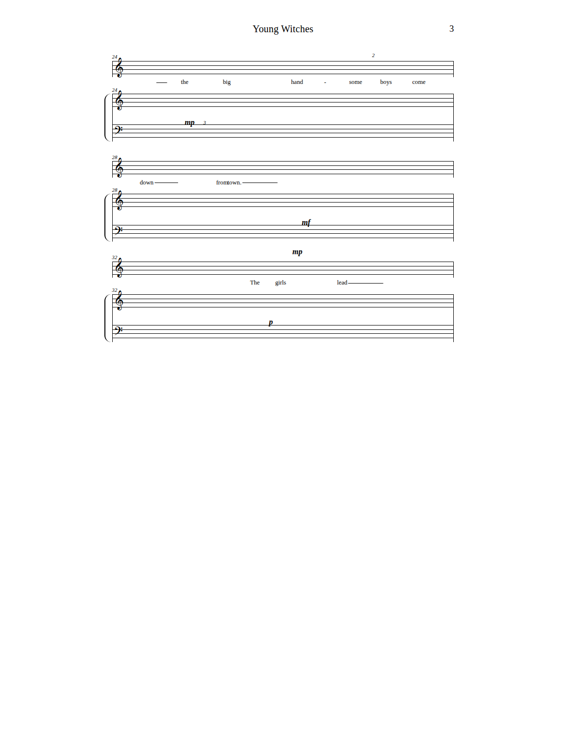Young Witches
3
24
𝄞 2
the big hand - some boys come
24
𝄞
𝄢
mp 3
28
𝄞
down from town.
28
𝄞
𝄢
mf
32
𝄞
mp
The girls lead
32
𝄞
𝄢
p